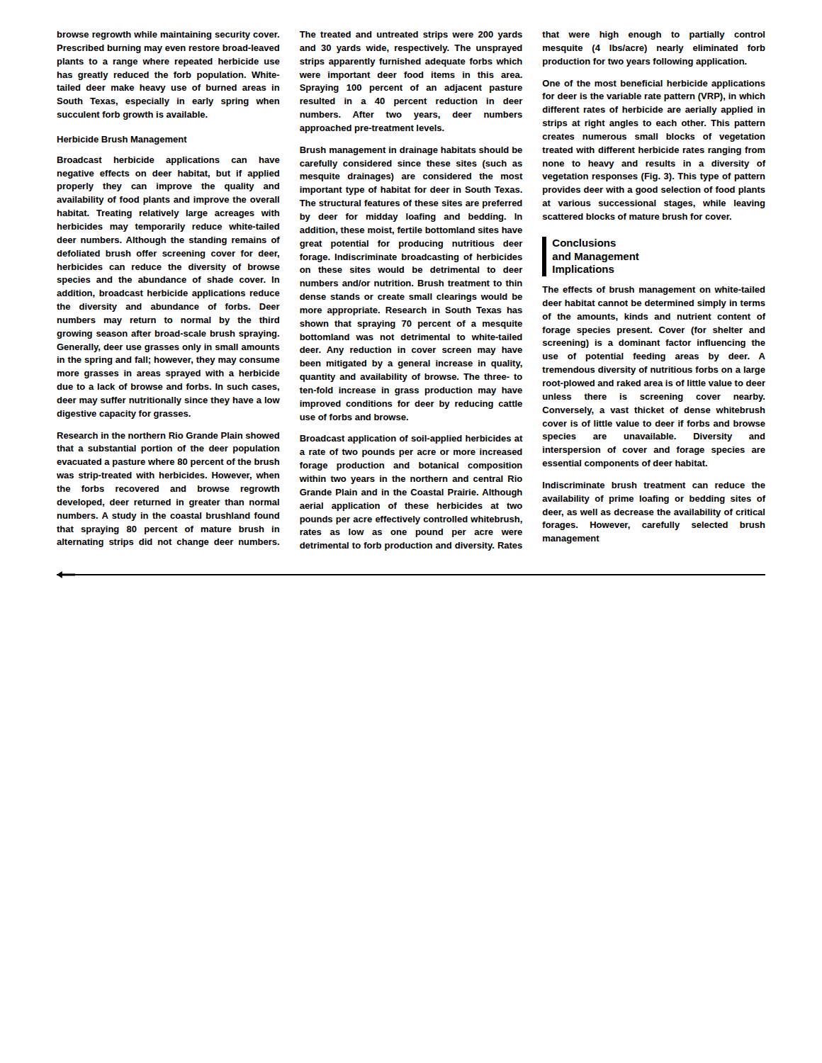browse regrowth while maintaining security cover. Prescribed burning may even restore broad-leaved plants to a range where repeated herbicide use has greatly reduced the forb population. White-tailed deer make heavy use of burned areas in South Texas, especially in early spring when succulent forb growth is available.
Herbicide Brush Management
Broadcast herbicide applications can have negative effects on deer habitat, but if applied properly they can improve the quality and availability of food plants and improve the overall habitat. Treating relatively large acreages with herbicides may temporarily reduce white-tailed deer numbers. Although the standing remains of defoliated brush offer screening cover for deer, herbicides can reduce the diversity of browse species and the abundance of shade cover. In addition, broadcast herbicide applications reduce the diversity and abundance of forbs. Deer numbers may return to normal by the third growing season after broad-scale brush spraying. Generally, deer use grasses only in small amounts in the spring and fall; however, they may consume more grasses in areas sprayed with a herbicide due to a lack of browse and forbs. In such cases, deer may suffer nutritionally since they have a low digestive capacity for grasses.
Research in the northern Rio Grande Plain showed that a substantial portion of the deer population evacuated a pasture where 80 percent of the brush was strip-treated with herbicides. However, when the forbs recovered and browse regrowth developed, deer returned in greater than normal numbers. A study in the coastal brushland found that spraying 80 percent of mature brush in alternating strips did not change deer numbers. The treated and untreated strips were 200 yards and 30 yards wide, respectively. The unsprayed strips apparently furnished adequate forbs which were important deer food items in this area. Spraying 100 percent of an adjacent pasture resulted in a 40 percent reduction in deer numbers. After two years, deer numbers approached pre-treatment levels.
Brush management in drainage habitats should be carefully considered since these sites (such as mesquite drainages) are considered the most important type of habitat for deer in South Texas. The structural features of these sites are preferred by deer for midday loafing and bedding. In addition, these moist, fertile bottomland sites have great potential for producing nutritious deer forage. Indiscriminate broadcasting of herbicides on these sites would be detrimental to deer numbers and/or nutrition. Brush treatment to thin dense stands or create small clearings would be more appropriate. Research in South Texas has shown that spraying 70 percent of a mesquite bottomland was not detrimental to white-tailed deer. Any reduction in cover screen may have been mitigated by a general increase in quality, quantity and availability of browse. The three- to ten-fold increase in grass production may have improved conditions for deer by reducing cattle use of forbs and browse.
Broadcast application of soil-applied herbicides at a rate of two pounds per acre or more increased forage production and botanical composition within two years in the northern and central Rio Grande Plain and in the Coastal Prairie. Although aerial application of these herbicides at two pounds per acre effectively controlled whitebrush, rates as low as one pound per acre were detrimental to forb production and diversity. Rates that were high enough to partially control mesquite (4 lbs/acre) nearly eliminated forb production for two years following application.
One of the most beneficial herbicide applications for deer is the variable rate pattern (VRP), in which different rates of herbicide are aerially applied in strips at right angles to each other. This pattern creates numerous small blocks of vegetation treated with different herbicide rates ranging from none to heavy and results in a diversity of vegetation responses (Fig. 3). This type of pattern provides deer with a good selection of food plants at various successional stages, while leaving scattered blocks of mature brush for cover.
Conclusions
and Management
Implications
The effects of brush management on white-tailed deer habitat cannot be determined simply in terms of the amounts, kinds and nutrient content of forage species present. Cover (for shelter and screening) is a dominant factor influencing the use of potential feeding areas by deer. A tremendous diversity of nutritious forbs on a large root-plowed and raked area is of little value to deer unless there is screening cover nearby. Conversely, a vast thicket of dense whitebrush cover is of little value to deer if forbs and browse species are unavailable. Diversity and interspersion of cover and forage species are essential components of deer habitat.
Indiscriminate brush treatment can reduce the availability of prime loafing or bedding sites of deer, as well as decrease the availability of critical forages. However, carefully selected brush management